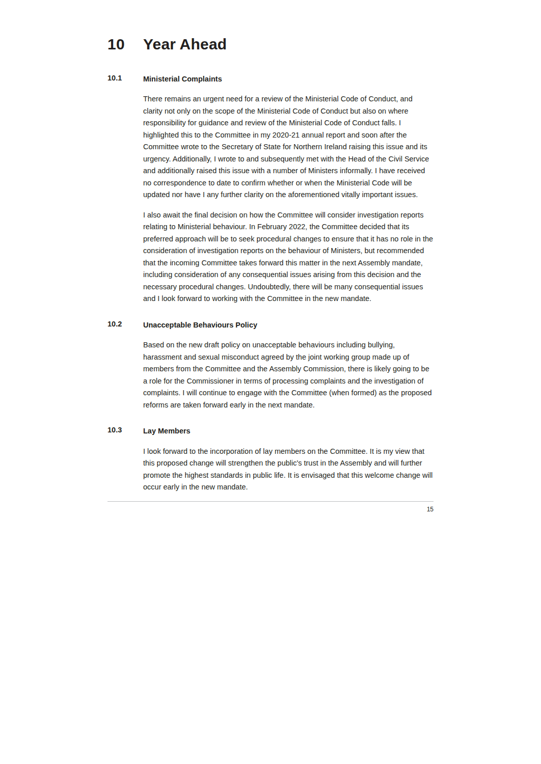10 Year Ahead
10.1
Ministerial Complaints
There remains an urgent need for a review of the Ministerial Code of Conduct, and clarity not only on the scope of the Ministerial Code of Conduct but also on where responsibility for guidance and review of the Ministerial Code of Conduct falls. I highlighted this to the Committee in my 2020-21 annual report and soon after the Committee wrote to the Secretary of State for Northern Ireland raising this issue and its urgency. Additionally, I wrote to and subsequently met with the Head of the Civil Service and additionally raised this issue with a number of Ministers informally. I have received no correspondence to date to confirm whether or when the Ministerial Code will be updated nor have I any further clarity on the aforementioned vitally important issues.
I also await the final decision on how the Committee will consider investigation reports relating to Ministerial behaviour. In February 2022, the Committee decided that its preferred approach will be to seek procedural changes to ensure that it has no role in the consideration of investigation reports on the behaviour of Ministers, but recommended that the incoming Committee takes forward this matter in the next Assembly mandate, including consideration of any consequential issues arising from this decision and the necessary procedural changes. Undoubtedly, there will be many consequential issues and I look forward to working with the Committee in the new mandate.
10.2
Unacceptable Behaviours Policy
Based on the new draft policy on unacceptable behaviours including bullying, harassment and sexual misconduct agreed by the joint working group made up of members from the Committee and the Assembly Commission, there is likely going to be a role for the Commissioner in terms of processing complaints and the investigation of complaints. I will continue to engage with the Committee (when formed) as the proposed reforms are taken forward early in the next mandate.
10.3
Lay Members
I look forward to the incorporation of lay members on the Committee. It is my view that this proposed change will strengthen the public's trust in the Assembly and will further promote the highest standards in public life. It is envisaged that this welcome change will occur early in the new mandate.
15